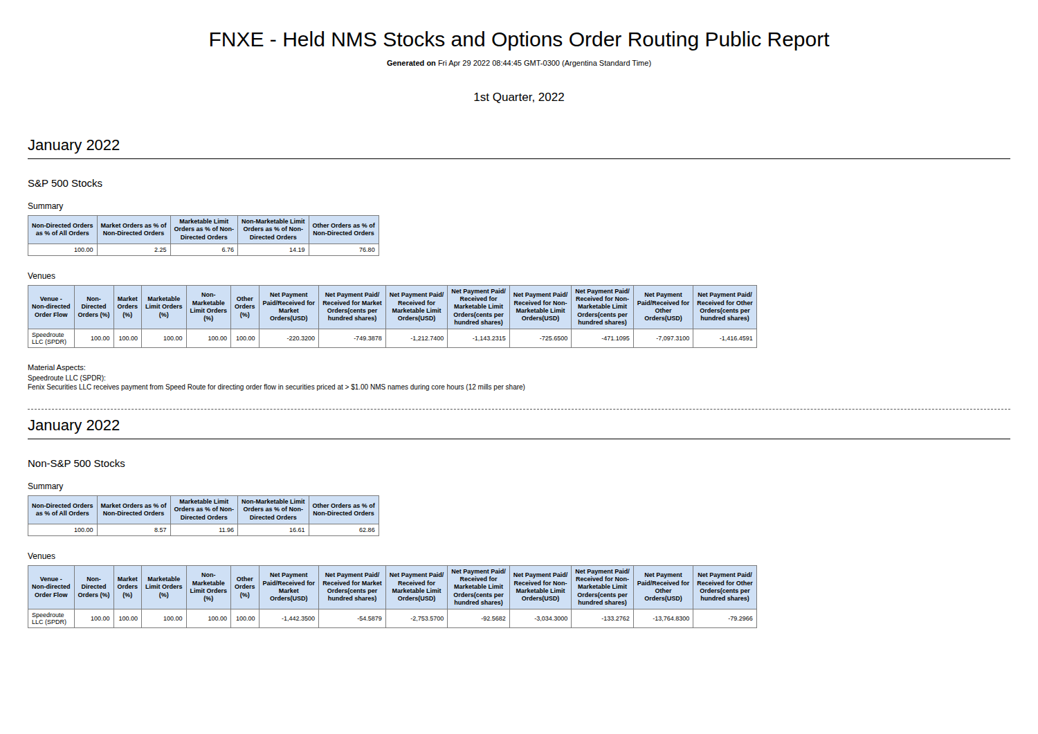FNXE - Held NMS Stocks and Options Order Routing Public Report
Generated on Fri Apr 29 2022 08:44:45 GMT-0300 (Argentina Standard Time)
1st Quarter, 2022
January 2022
S&P 500 Stocks
Summary
| Non-Directed Orders as % of All Orders | Market Orders as % of Non-Directed Orders | Marketable Limit Orders as % of Non- Directed Orders | Non-Marketable Limit Orders as % of Non- Directed Orders | Other Orders as % of Non-Directed Orders |
| --- | --- | --- | --- | --- |
| 100.00 | 2.25 | 6.76 | 14.19 | 76.80 |
Venues
| Venue - Non-directed Order Flow | Non- Directed Orders (%) | Market Orders (%) | Marketable Limit Orders (%) | Non- Marketable Limit Orders (%) | Other Orders (%) | Net Payment Paid/Received for Market Orders(USD) | Net Payment Paid/ Received for Market Orders(cents per hundred shares) | Net Payment Paid/ Received for Marketable Limit Orders(USD) | Net Payment Paid/ Received for Marketable Limit Orders(cents per hundred shares) | Net Payment Paid/ Received for Non- Marketable Limit Orders(USD) | Net Payment Paid/ Received for Non- Marketable Limit Orders(cents per hundred shares) | Net Payment Paid/Received for Other Orders(USD) | Net Payment Paid/ Received for Other Orders(cents per hundred shares) |
| --- | --- | --- | --- | --- | --- | --- | --- | --- | --- | --- | --- | --- | --- |
| Speedroute LLC (SPDR) | 100.00 | 100.00 | 100.00 | 100.00 | 100.00 | -220.3200 | -749.3878 | -1,212.7400 | -1,143.2315 | -725.6500 | -471.1095 | -7,097.3100 | -1,416.4591 |
Material Aspects:
Speedroute LLC (SPDR):
Fenix Securities LLC receives payment from Speed Route for directing order flow in securities priced at > $1.00 NMS names during core hours (12 mills per share)
January 2022
Non-S&P 500 Stocks
Summary
| Non-Directed Orders as % of All Orders | Market Orders as % of Non-Directed Orders | Marketable Limit Orders as % of Non- Directed Orders | Non-Marketable Limit Orders as % of Non- Directed Orders | Other Orders as % of Non-Directed Orders |
| --- | --- | --- | --- | --- |
| 100.00 | 8.57 | 11.96 | 16.61 | 62.86 |
Venues
| Venue - Non-directed Order Flow | Non- Directed Orders (%) | Market Orders (%) | Marketable Limit Orders (%) | Non- Marketable Limit Orders (%) | Other Orders (%) | Net Payment Paid/Received for Market Orders(USD) | Net Payment Paid/ Received for Market Orders(cents per hundred shares) | Net Payment Paid/ Received for Marketable Limit Orders(USD) | Net Payment Paid/ Received for Marketable Limit Orders(cents per hundred shares) | Net Payment Paid/ Received for Non- Marketable Limit Orders(USD) | Net Payment Paid/ Received for Non- Marketable Limit Orders(cents per hundred shares) | Net Payment Paid/Received for Other Orders(USD) | Net Payment Paid/ Received for Other Orders(cents per hundred shares) |
| --- | --- | --- | --- | --- | --- | --- | --- | --- | --- | --- | --- | --- | --- |
| Speedroute LLC (SPDR) | 100.00 | 100.00 | 100.00 | 100.00 | 100.00 | -1,442.3500 | -54.5879 | -2,753.5700 | -92.5682 | -3,034.3000 | -133.2762 | -13,764.8300 | -79.2966 |